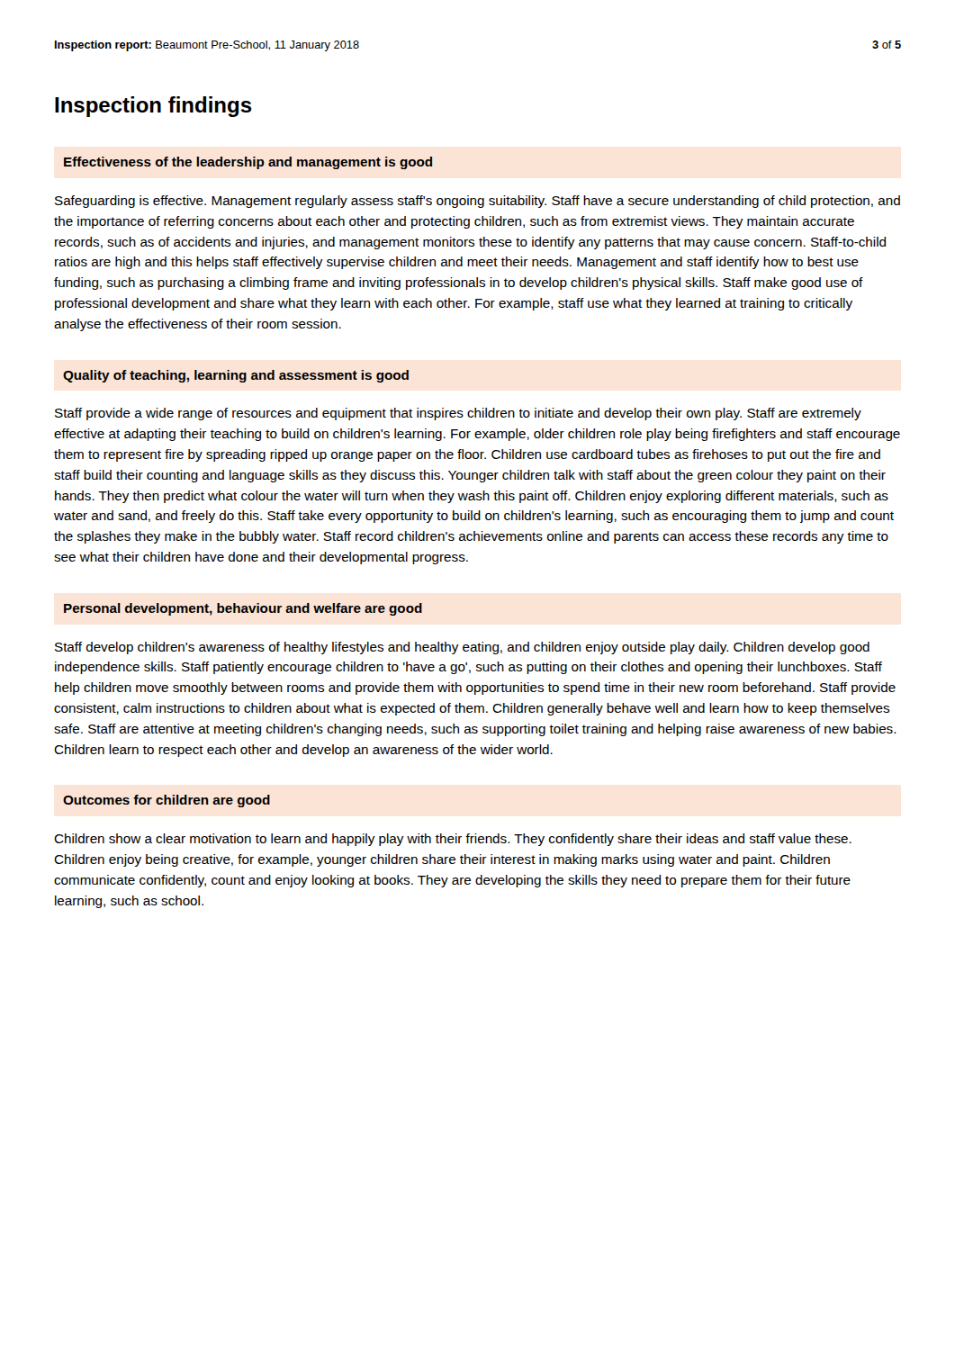Inspection report: Beaumont Pre-School, 11 January 2018
3 of 5
Inspection findings
Effectiveness of the leadership and management is good
Safeguarding is effective. Management regularly assess staff's ongoing suitability. Staff have a secure understanding of child protection, and the importance of referring concerns about each other and protecting children, such as from extremist views. They maintain accurate records, such as of accidents and injuries, and management monitors these to identify any patterns that may cause concern. Staff-to-child ratios are high and this helps staff effectively supervise children and meet their needs. Management and staff identify how to best use funding, such as purchasing a climbing frame and inviting professionals in to develop children's physical skills. Staff make good use of professional development and share what they learn with each other. For example, staff use what they learned at training to critically analyse the effectiveness of their room session.
Quality of teaching, learning and assessment is good
Staff provide a wide range of resources and equipment that inspires children to initiate and develop their own play. Staff are extremely effective at adapting their teaching to build on children's learning. For example, older children role play being firefighters and staff encourage them to represent fire by spreading ripped up orange paper on the floor. Children use cardboard tubes as firehoses to put out the fire and staff build their counting and language skills as they discuss this. Younger children talk with staff about the green colour they paint on their hands. They then predict what colour the water will turn when they wash this paint off. Children enjoy exploring different materials, such as water and sand, and freely do this. Staff take every opportunity to build on children's learning, such as encouraging them to jump and count the splashes they make in the bubbly water. Staff record children's achievements online and parents can access these records any time to see what their children have done and their developmental progress.
Personal development, behaviour and welfare are good
Staff develop children's awareness of healthy lifestyles and healthy eating, and children enjoy outside play daily. Children develop good independence skills. Staff patiently encourage children to 'have a go', such as putting on their clothes and opening their lunchboxes. Staff help children move smoothly between rooms and provide them with opportunities to spend time in their new room beforehand. Staff provide consistent, calm instructions to children about what is expected of them. Children generally behave well and learn how to keep themselves safe. Staff are attentive at meeting children's changing needs, such as supporting toilet training and helping raise awareness of new babies. Children learn to respect each other and develop an awareness of the wider world.
Outcomes for children are good
Children show a clear motivation to learn and happily play with their friends. They confidently share their ideas and staff value these. Children enjoy being creative, for example, younger children share their interest in making marks using water and paint. Children communicate confidently, count and enjoy looking at books. They are developing the skills they need to prepare them for their future learning, such as school.